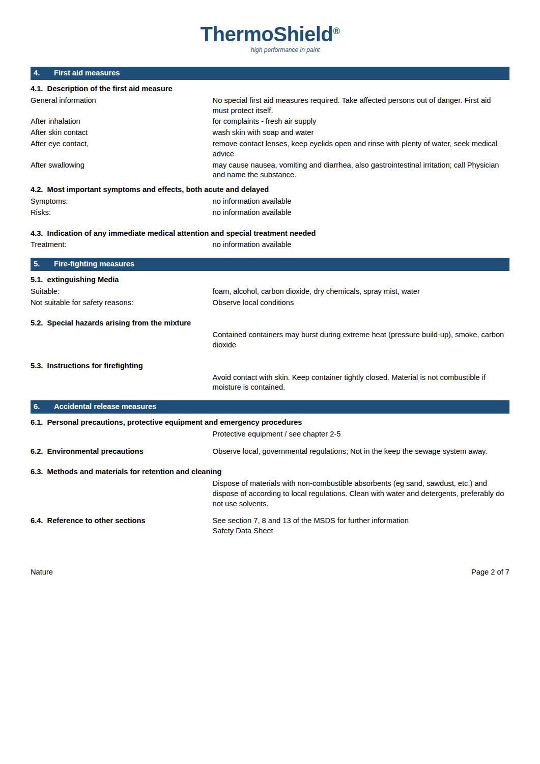Thermo Shield®
high performance in paint
4. First aid measures
4.1. Description of the first aid measure
| General information | No special first aid measures required. Take affected persons out of danger. First aid must protect itself. |
| After inhalation | for complaints - fresh air supply |
| After skin contact | wash skin with soap and water |
| After eye contact, | remove contact lenses, keep eyelids open and rinse with plenty of water, seek medical advice |
| After swallowing | may cause nausea, vomiting and diarrhea, also gastrointestinal irritation; call Physician and name the substance. |
4.2. Most important symptoms and effects, both acute and delayed
| Symptoms: | no information available |
| Risks: | no information available |
4.3. Indication of any immediate medical attention and special treatment needed
| Treatment: | no information available |
5. Fire-fighting measures
5.1. extinguishing Media
| Suitable: | foam, alcohol, carbon dioxide, dry chemicals, spray mist, water |
| Not suitable for safety reasons: | Observe local conditions |
5.2. Special hazards arising from the mixture
| | Contained containers may burst during extreme heat (pressure build-up), smoke, carbon dioxide |
5.3. Instructions for firefighting
| | Avoid contact with skin. Keep container tightly closed. Material is not combustible if moisture is contained. |
6. Accidental release measures
6.1. Personal precautions, protective equipment and emergency procedures
| | Protective equipment / see chapter 2-5 |
| 6.2. Environmental precautions | Observe local, governmental regulations; Not in the keep the sewage system away. |
6.3. Methods and materials for retention and cleaning
| | Dispose of materials with non-combustible absorbents (eg sand, sawdust, etc.) and dispose of according to local regulations. Clean with water and detergents, preferably do not use solvents. |
| 6.4. Reference to other sections | See section 7, 8 and 13 of the MSDS for further information Safety Data Sheet |
Nature Page 2 of 7